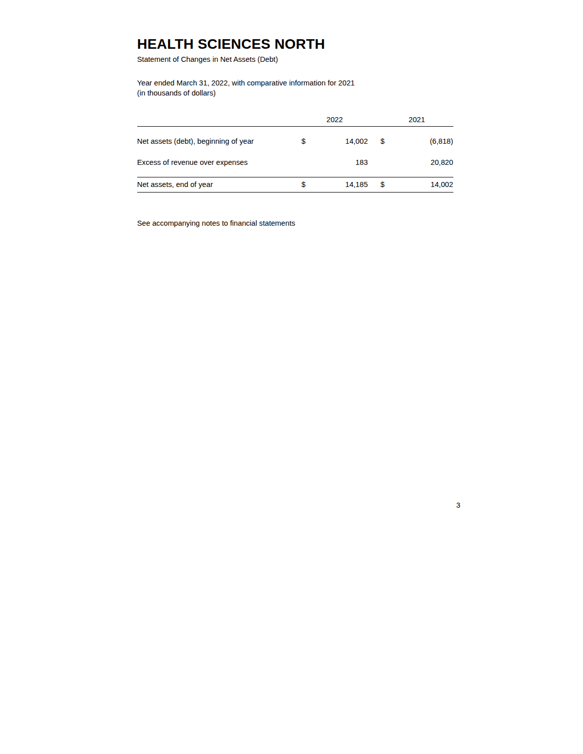HEALTH SCIENCES NORTH
Statement of Changes in Net Assets (Debt)
Year ended March 31, 2022, with comparative information for 2021
(in thousands of dollars)
| | 2022 | | 2021 |
| --- | --- | --- | --- |
| Net assets (debt), beginning of year | $ | 14,002 | | $ | (6,818) |
| Excess of revenue over expenses | | 183 | | | 20,820 |
| Net assets, end of year | $ | 14,185 | | $ | 14,002 |
See accompanying notes to financial statements
3